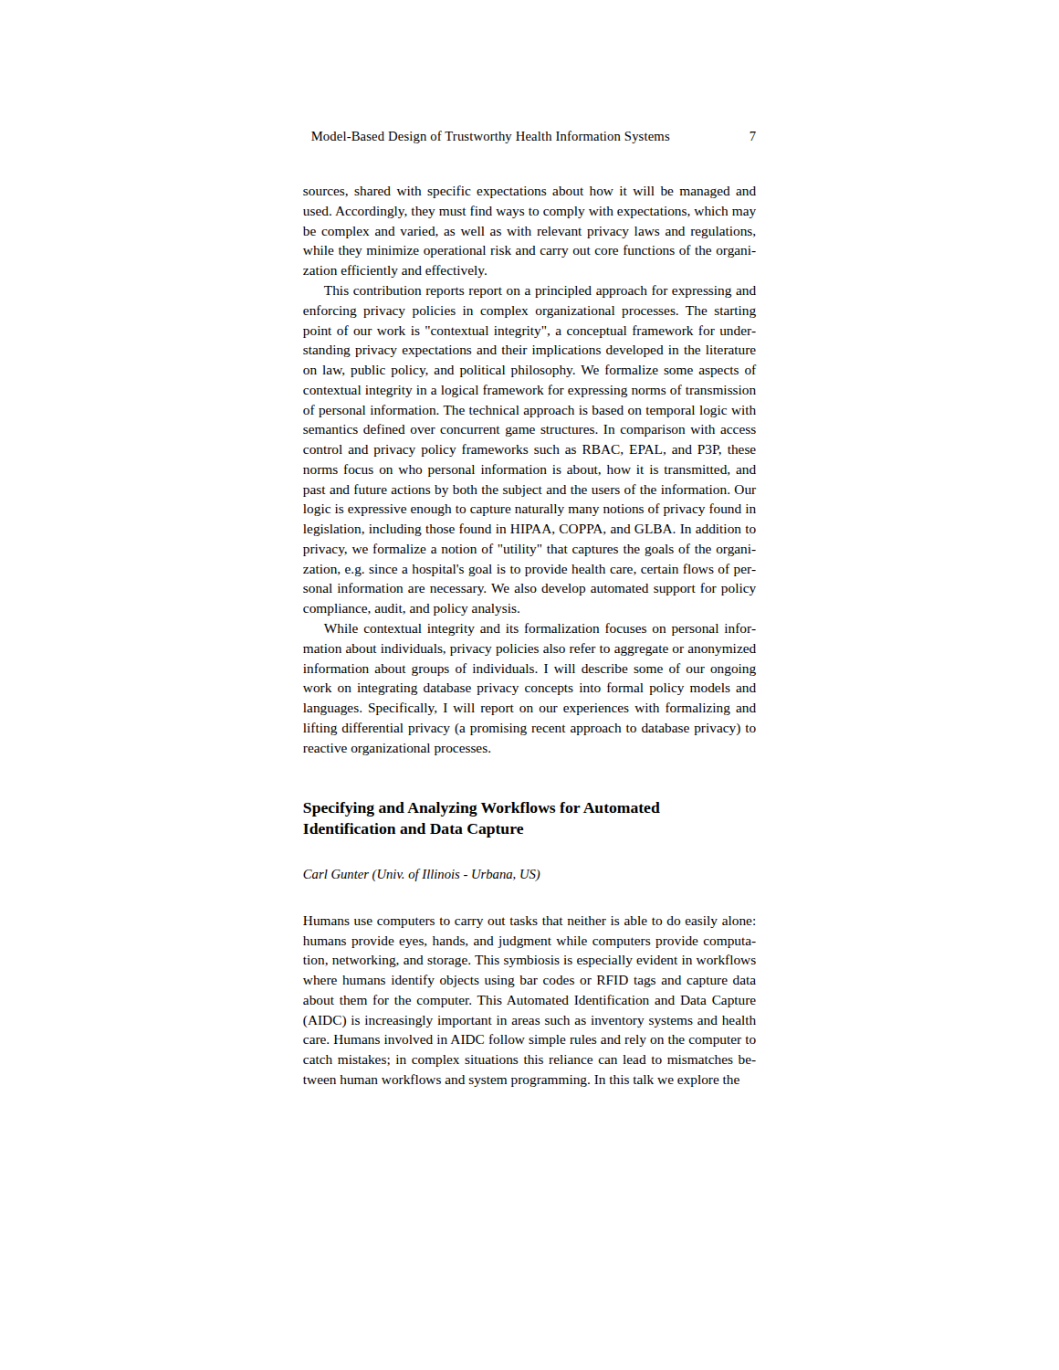Model-Based Design of Trustworthy Health Information Systems 7
sources, shared with specific expectations about how it will be managed and used. Accordingly, they must find ways to comply with expectations, which may be complex and varied, as well as with relevant privacy laws and regulations, while they minimize operational risk and carry out core functions of the organization efficiently and effectively.
This contribution reports report on a principled approach for expressing and enforcing privacy policies in complex organizational processes. The starting point of our work is "contextual integrity", a conceptual framework for understanding privacy expectations and their implications developed in the literature on law, public policy, and political philosophy. We formalize some aspects of contextual integrity in a logical framework for expressing norms of transmission of personal information. The technical approach is based on temporal logic with semantics defined over concurrent game structures. In comparison with access control and privacy policy frameworks such as RBAC, EPAL, and P3P, these norms focus on who personal information is about, how it is transmitted, and past and future actions by both the subject and the users of the information. Our logic is expressive enough to capture naturally many notions of privacy found in legislation, including those found in HIPAA, COPPA, and GLBA. In addition to privacy, we formalize a notion of "utility" that captures the goals of the organization, e.g. since a hospital's goal is to provide health care, certain flows of personal information are necessary. We also develop automated support for policy compliance, audit, and policy analysis.
While contextual integrity and its formalization focuses on personal information about individuals, privacy policies also refer to aggregate or anonymized information about groups of individuals. I will describe some of our ongoing work on integrating database privacy concepts into formal policy models and languages. Specifically, I will report on our experiences with formalizing and lifting differential privacy (a promising recent approach to database privacy) to reactive organizational processes.
Specifying and Analyzing Workflows for Automated Identification and Data Capture
Carl Gunter (Univ. of Illinois - Urbana, US)
Humans use computers to carry out tasks that neither is able to do easily alone: humans provide eyes, hands, and judgment while computers provide computation, networking, and storage. This symbiosis is especially evident in workflows where humans identify objects using bar codes or RFID tags and capture data about them for the computer. This Automated Identification and Data Capture (AIDC) is increasingly important in areas such as inventory systems and health care. Humans involved in AIDC follow simple rules and rely on the computer to catch mistakes; in complex situations this reliance can lead to mismatches between human workflows and system programming. In this talk we explore the